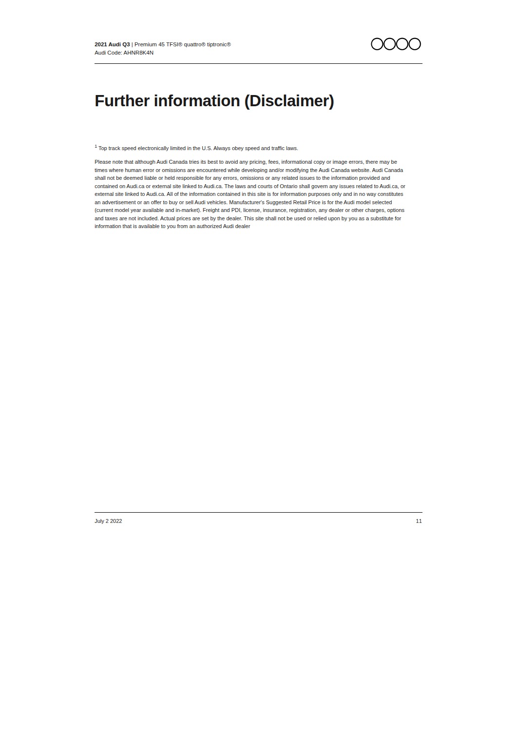2021 Audi Q3 | Premium 45 TFSI® quattro® tiptronic®
Audi Code: AHNR8K4N
Further information (Disclaimer)
1 Top track speed electronically limited in the U.S. Always obey speed and traffic laws.
Please note that although Audi Canada tries its best to avoid any pricing, fees, informational copy or image errors, there may be times where human error or omissions are encountered while developing and/or modifying the Audi Canada website. Audi Canada shall not be deemed liable or held responsible for any errors, omissions or any related issues to the information provided and contained on Audi.ca or external site linked to Audi.ca. The laws and courts of Ontario shall govern any issues related to Audi.ca, or external site linked to Audi.ca. All of the information contained in this site is for information purposes only and in no way constitutes an advertisement or an offer to buy or sell Audi vehicles. Manufacturer's Suggested Retail Price is for the Audi model selected (current model year available and in-market). Freight and PDI, license, insurance, registration, any dealer or other charges, options and taxes are not included. Actual prices are set by the dealer. This site shall not be used or relied upon by you as a substitute for information that is available to you from an authorized Audi dealer
July 2 2022 11